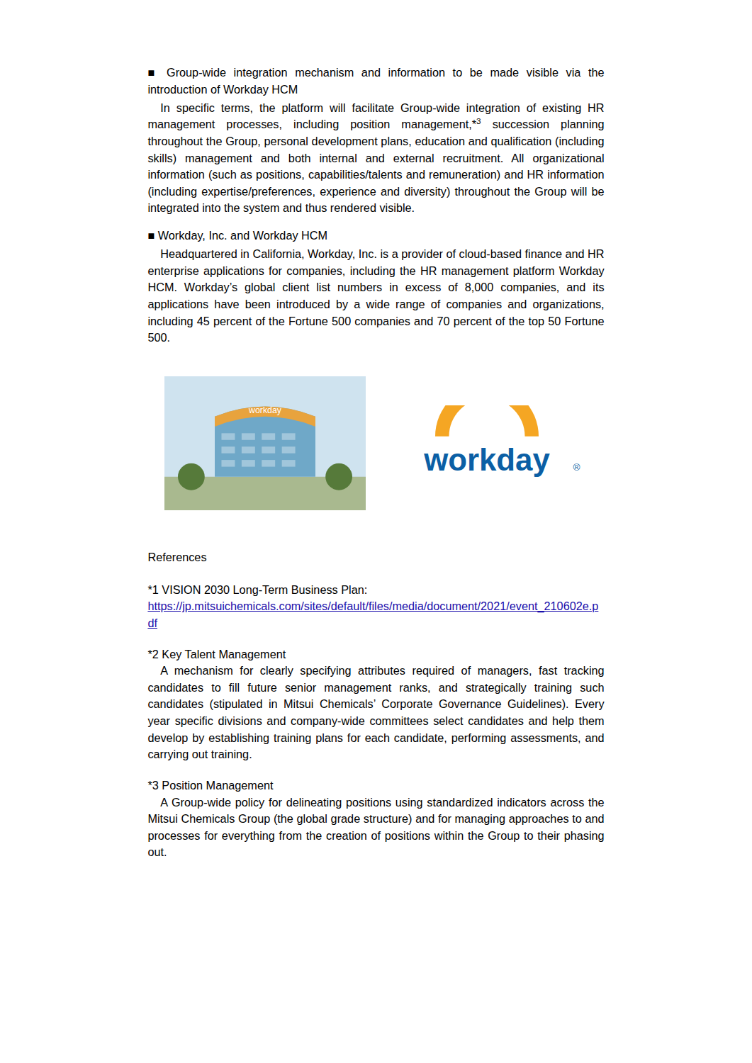■ Group-wide integration mechanism and information to be made visible via the introduction of Workday HCM
In specific terms, the platform will facilitate Group-wide integration of existing HR management processes, including position management,*3 succession planning throughout the Group, personal development plans, education and qualification (including skills) management and both internal and external recruitment. All organizational information (such as positions, capabilities/talents and remuneration) and HR information (including expertise/preferences, experience and diversity) throughout the Group will be integrated into the system and thus rendered visible.
■ Workday, Inc. and Workday HCM
Headquartered in California, Workday, Inc. is a provider of cloud-based finance and HR enterprise applications for companies, including the HR management platform Workday HCM. Workday’s global client list numbers in excess of 8,000 companies, and its applications have been introduced by a wide range of companies and organizations, including 45 percent of the Fortune 500 companies and 70 percent of the top 50 Fortune 500.
References
*1 VISION 2030 Long-Term Business Plan:
https://jp.mitsuichemicals.com/sites/default/files/media/document/2021/event_210602e.pdf
*2 Key Talent Management
A mechanism for clearly specifying attributes required of managers, fast tracking candidates to fill future senior management ranks, and strategically training such candidates (stipulated in Mitsui Chemicals’ Corporate Governance Guidelines). Every year specific divisions and company-wide committees select candidates and help them develop by establishing training plans for each candidate, performing assessments, and carrying out training.
*3 Position Management
A Group-wide policy for delineating positions using standardized indicators across the Mitsui Chemicals Group (the global grade structure) and for managing approaches to and processes for everything from the creation of positions within the Group to their phasing out.